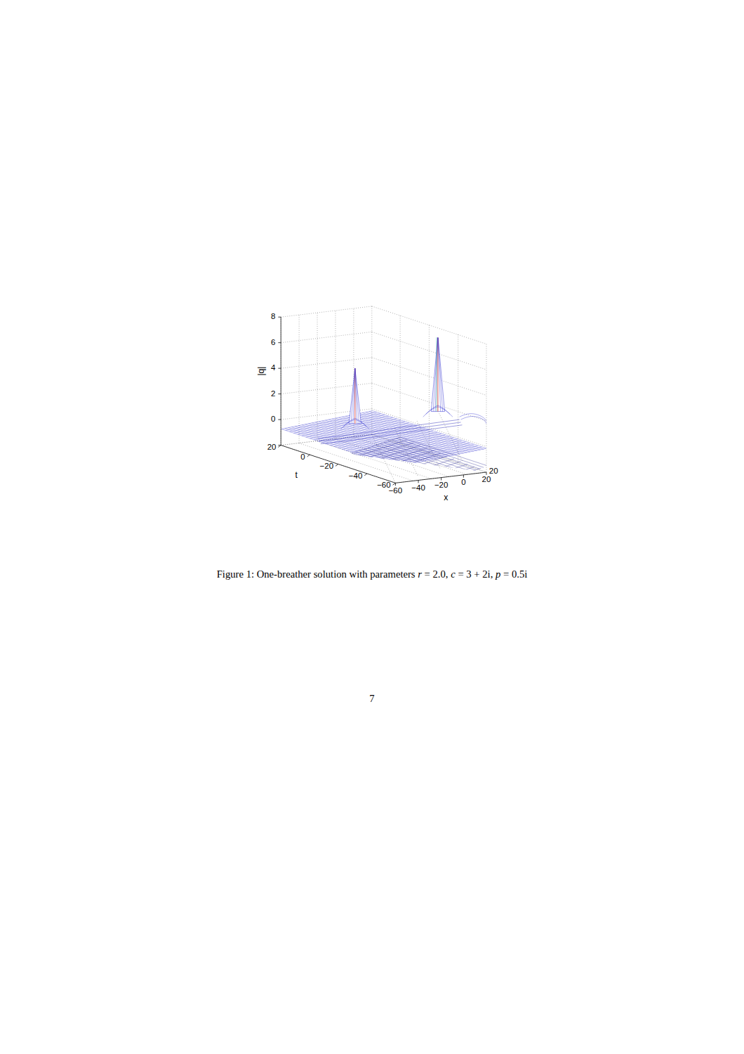8 6 4 2 0 |q| 20 0 −20 −40 −60 t −60 −40 −20 0 20 x 20
Figure 1: One-breather solution with parameters r = 2.0, c = 3 + 2i, p = 0.5i
7